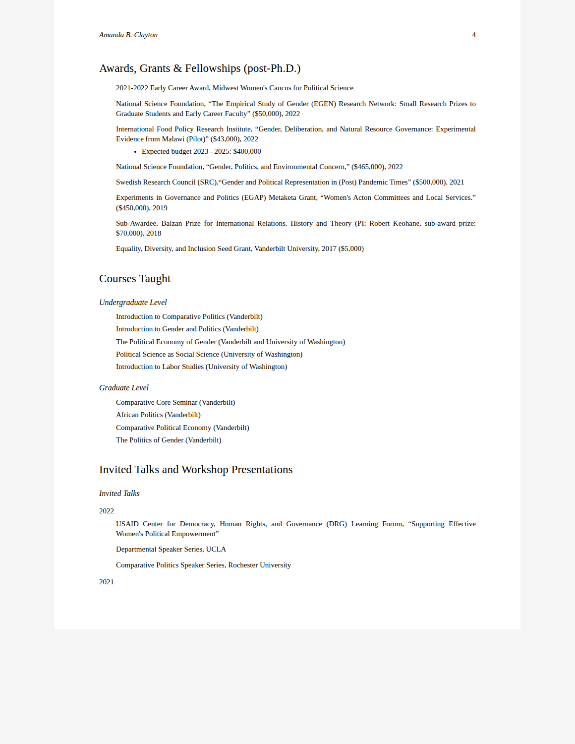Amanda B. Clayton 4
Awards, Grants & Fellowships (post-Ph.D.)
2021-2022 Early Career Award, Midwest Women's Caucus for Political Science
National Science Foundation, “The Empirical Study of Gender (EGEN) Research Network: Small Research Prizes to Graduate Students and Early Career Faculty” ($50,000), 2022
International Food Policy Research Institute, “Gender, Deliberation, and Natural Resource Governance: Experimental Evidence from Malawi (Pilot)” ($43,000), 2022
Expected budget 2023 - 2025: $400,000
National Science Foundation, “Gender, Politics, and Environmental Concern,” ($465,000), 2022
Swedish Research Council (SRC),“Gender and Political Representation in (Post) Pandemic Times” ($500,000), 2021
Experiments in Governance and Politics (EGAP) Metaketa Grant, “Women's Acton Committees and Local Services.” ($450,000), 2019
Sub-Awardee, Balzan Prize for International Relations, History and Theory (PI: Robert Keohane, sub-award prize: $70,000), 2018
Equality, Diversity, and Inclusion Seed Grant, Vanderbilt University, 2017 ($5,000)
Courses Taught
Undergraduate Level
Introduction to Comparative Politics (Vanderbilt)
Introduction to Gender and Politics (Vanderbilt)
The Political Economy of Gender (Vanderbilt and University of Washington)
Political Science as Social Science (University of Washington)
Introduction to Labor Studies (University of Washington)
Graduate Level
Comparative Core Seminar (Vanderbilt)
African Politics (Vanderbilt)
Comparative Political Economy (Vanderbilt)
The Politics of Gender (Vanderbilt)
Invited Talks and Workshop Presentations
Invited Talks
2022
USAID Center for Democracy, Human Rights, and Governance (DRG) Learning Forum, “Supporting Effective Women's Political Empowerment”
Departmental Speaker Series, UCLA
Comparative Politics Speaker Series, Rochester University
2021